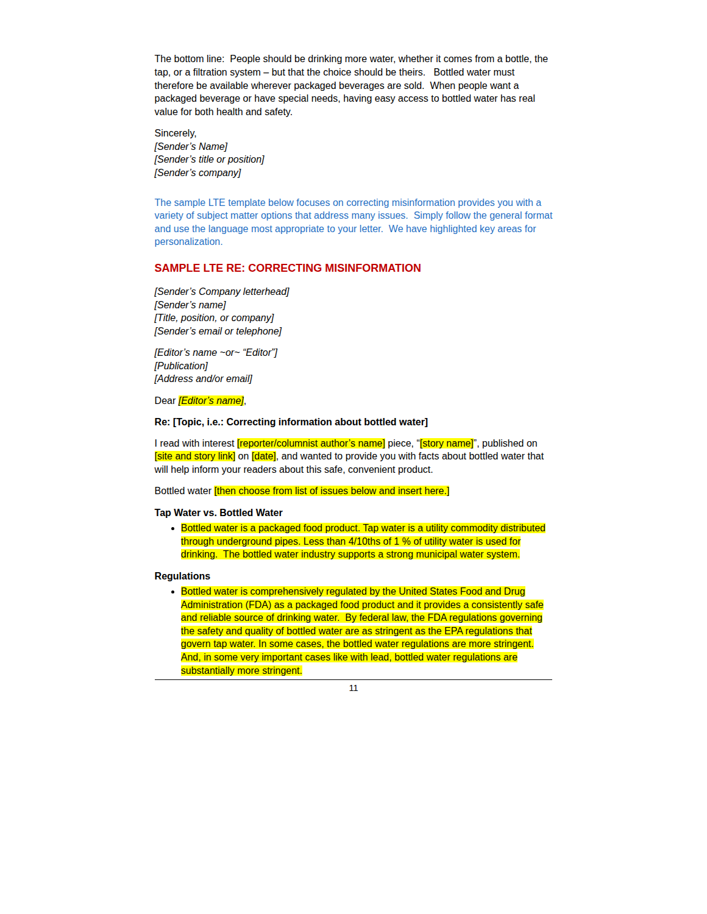The bottom line: People should be drinking more water, whether it comes from a bottle, the tap, or a filtration system – but that the choice should be theirs. Bottled water must therefore be available wherever packaged beverages are sold. When people want a packaged beverage or have special needs, having easy access to bottled water has real value for both health and safety.
Sincerely,
[Sender’s Name]
[Sender’s title or position]
[Sender’s company]
The sample LTE template below focuses on correcting misinformation provides you with a variety of subject matter options that address many issues. Simply follow the general format and use the language most appropriate to your letter. We have highlighted key areas for personalization.
SAMPLE LTE RE: CORRECTING MISINFORMATION
[Sender’s Company letterhead]
[Sender’s name]
[Title, position, or company]
[Sender’s email or telephone]
[Editor’s name ~or~ “Editor”]
[Publication]
[Address and/or email]
Dear [Editor’s name],
Re: [Topic, i.e.: Correcting information about bottled water]
I read with interest [reporter/columnist author’s name] piece, “[story name]”, published on [site and story link] on [date], and wanted to provide you with facts about bottled water that will help inform your readers about this safe, convenient product.
Bottled water [then choose from list of issues below and insert here.]
Tap Water vs. Bottled Water
Bottled water is a packaged food product. Tap water is a utility commodity distributed through underground pipes. Less than 4/10ths of 1 % of utility water is used for drinking. The bottled water industry supports a strong municipal water system.
Regulations
Bottled water is comprehensively regulated by the United States Food and Drug Administration (FDA) as a packaged food product and it provides a consistently safe and reliable source of drinking water. By federal law, the FDA regulations governing the safety and quality of bottled water are as stringent as the EPA regulations that govern tap water. In some cases, the bottled water regulations are more stringent. And, in some very important cases like with lead, bottled water regulations are substantially more stringent.
11